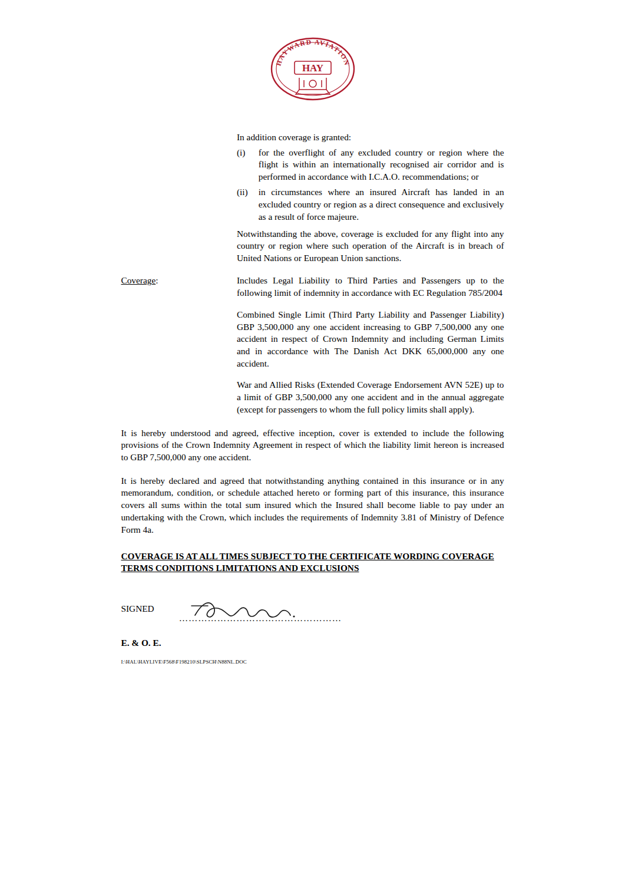HAYWARD AVIATION HAY
In addition coverage is granted:
(i)
for the overflight of any excluded country or region where the flight is within an internationally recognised air corridor and is performed in accordance with I.C.A.O. recommendations; or
(ii)
in circumstances where an insured Aircraft has landed in an excluded country or region as a direct consequence and exclusively as a result of force majeure.
Notwithstanding the above, coverage is excluded for any flight into any country or region where such operation of the Aircraft is in breach of United Nations or European Union sanctions.
Coverage:
Includes Legal Liability to Third Parties and Passengers up to the following limit of indemnity in accordance with EC Regulation 785/2004
Combined Single Limit (Third Party Liability and Passenger Liability) GBP 3,500,000 any one accident increasing to GBP 7,500,000 any one accident in respect of Crown Indemnity and including German Limits and in accordance with The Danish Act DKK 65,000,000 any one accident.
War and Allied Risks (Extended Coverage Endorsement AVN 52E) up to a limit of GBP 3,500,000 any one accident and in the annual aggregate (except for passengers to whom the full policy limits shall apply).
It is hereby understood and agreed, effective inception, cover is extended to include the following provisions of the Crown Indemnity Agreement in respect of which the liability limit hereon is increased to GBP 7,500,000 any one accident.
It is hereby declared and agreed that notwithstanding anything contained in this insurance or in any memorandum, condition, or schedule attached hereto or forming part of this insurance, this insurance covers all sums within the total sum insured which the Insured shall become liable to pay under an undertaking with the Crown, which includes the requirements of Indemnity 3.81 of Ministry of Defence Form 4a.
COVERAGE IS AT ALL TIMES SUBJECT TO THE CERTIFICATE WORDING COVERAGE TERMS CONDITIONS LIMITATIONS AND EXCLUSIONS
SIGNED
……………………………………………
E. & O. E.
I:\HAL\HAYLIVE\F568\F198210\SLPSCH\N88NL.DOC